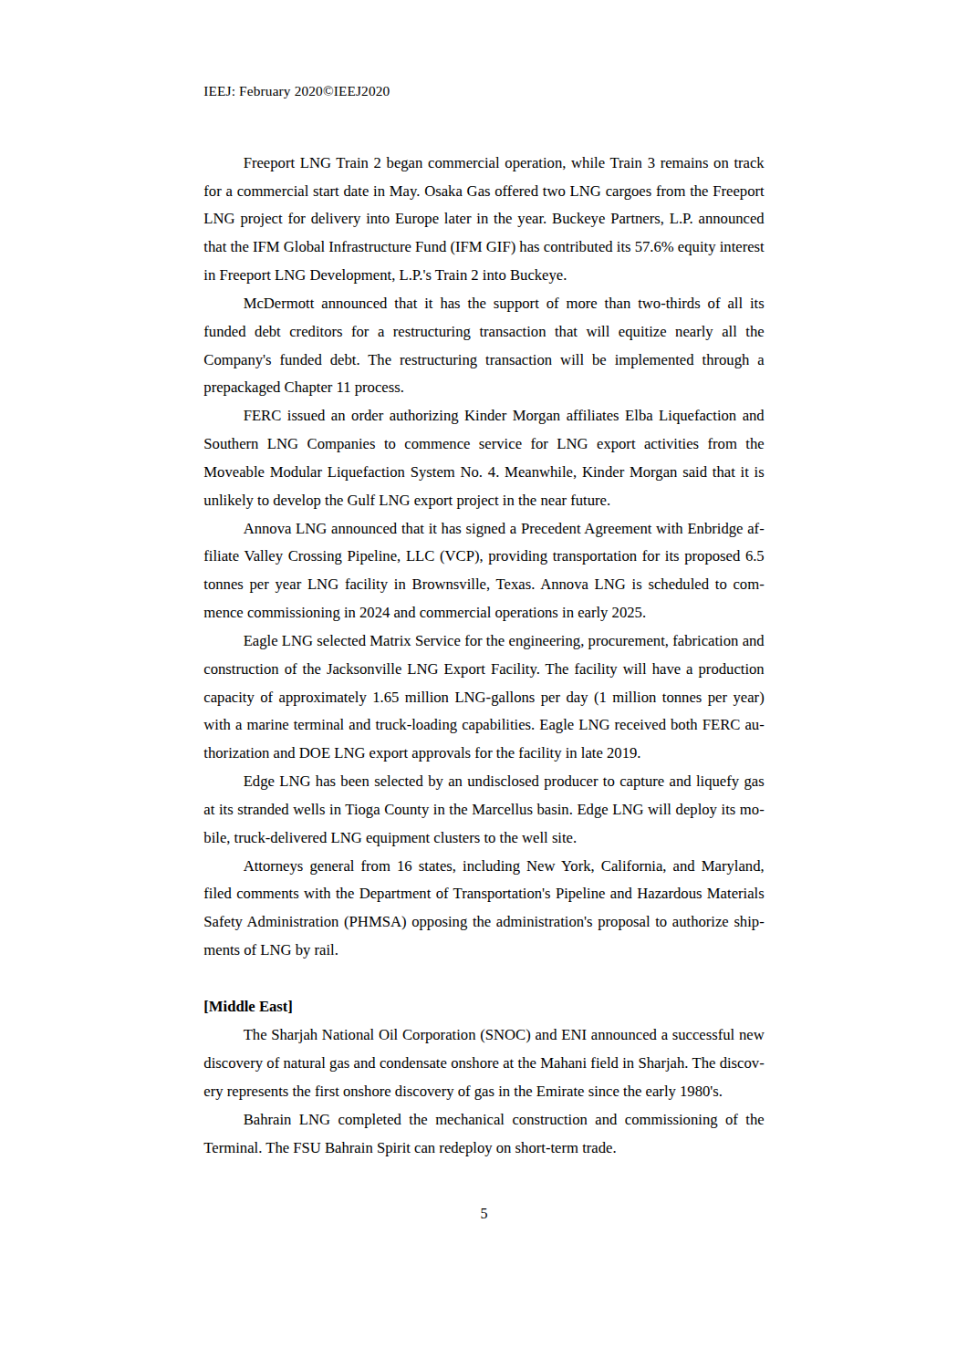IEEJ: February 2020©IEEJ2020
Freeport LNG Train 2 began commercial operation, while Train 3 remains on track for a commercial start date in May. Osaka Gas offered two LNG cargoes from the Freeport LNG project for delivery into Europe later in the year. Buckeye Partners, L.P. announced that the IFM Global Infrastructure Fund (IFM GIF) has contributed its 57.6% equity interest in Freeport LNG Development, L.P.'s Train 2 into Buckeye.
McDermott announced that it has the support of more than two-thirds of all its funded debt creditors for a restructuring transaction that will equitize nearly all the Company's funded debt. The restructuring transaction will be implemented through a prepackaged Chapter 11 process.
FERC issued an order authorizing Kinder Morgan affiliates Elba Liquefaction and Southern LNG Companies to commence service for LNG export activities from the Moveable Modular Liquefaction System No. 4. Meanwhile, Kinder Morgan said that it is unlikely to develop the Gulf LNG export project in the near future.
Annova LNG announced that it has signed a Precedent Agreement with Enbridge affiliate Valley Crossing Pipeline, LLC (VCP), providing transportation for its proposed 6.5 tonnes per year LNG facility in Brownsville, Texas. Annova LNG is scheduled to commence commissioning in 2024 and commercial operations in early 2025.
Eagle LNG selected Matrix Service for the engineering, procurement, fabrication and construction of the Jacksonville LNG Export Facility. The facility will have a production capacity of approximately 1.65 million LNG-gallons per day (1 million tonnes per year) with a marine terminal and truck-loading capabilities. Eagle LNG received both FERC authorization and DOE LNG export approvals for the facility in late 2019.
Edge LNG has been selected by an undisclosed producer to capture and liquefy gas at its stranded wells in Tioga County in the Marcellus basin. Edge LNG will deploy its mobile, truck-delivered LNG equipment clusters to the well site.
Attorneys general from 16 states, including New York, California, and Maryland, filed comments with the Department of Transportation's Pipeline and Hazardous Materials Safety Administration (PHMSA) opposing the administration's proposal to authorize shipments of LNG by rail.
[Middle East]
The Sharjah National Oil Corporation (SNOC) and ENI announced a successful new discovery of natural gas and condensate onshore at the Mahani field in Sharjah. The discovery represents the first onshore discovery of gas in the Emirate since the early 1980's.
Bahrain LNG completed the mechanical construction and commissioning of the Terminal. The FSU Bahrain Spirit can redeploy on short-term trade.
5